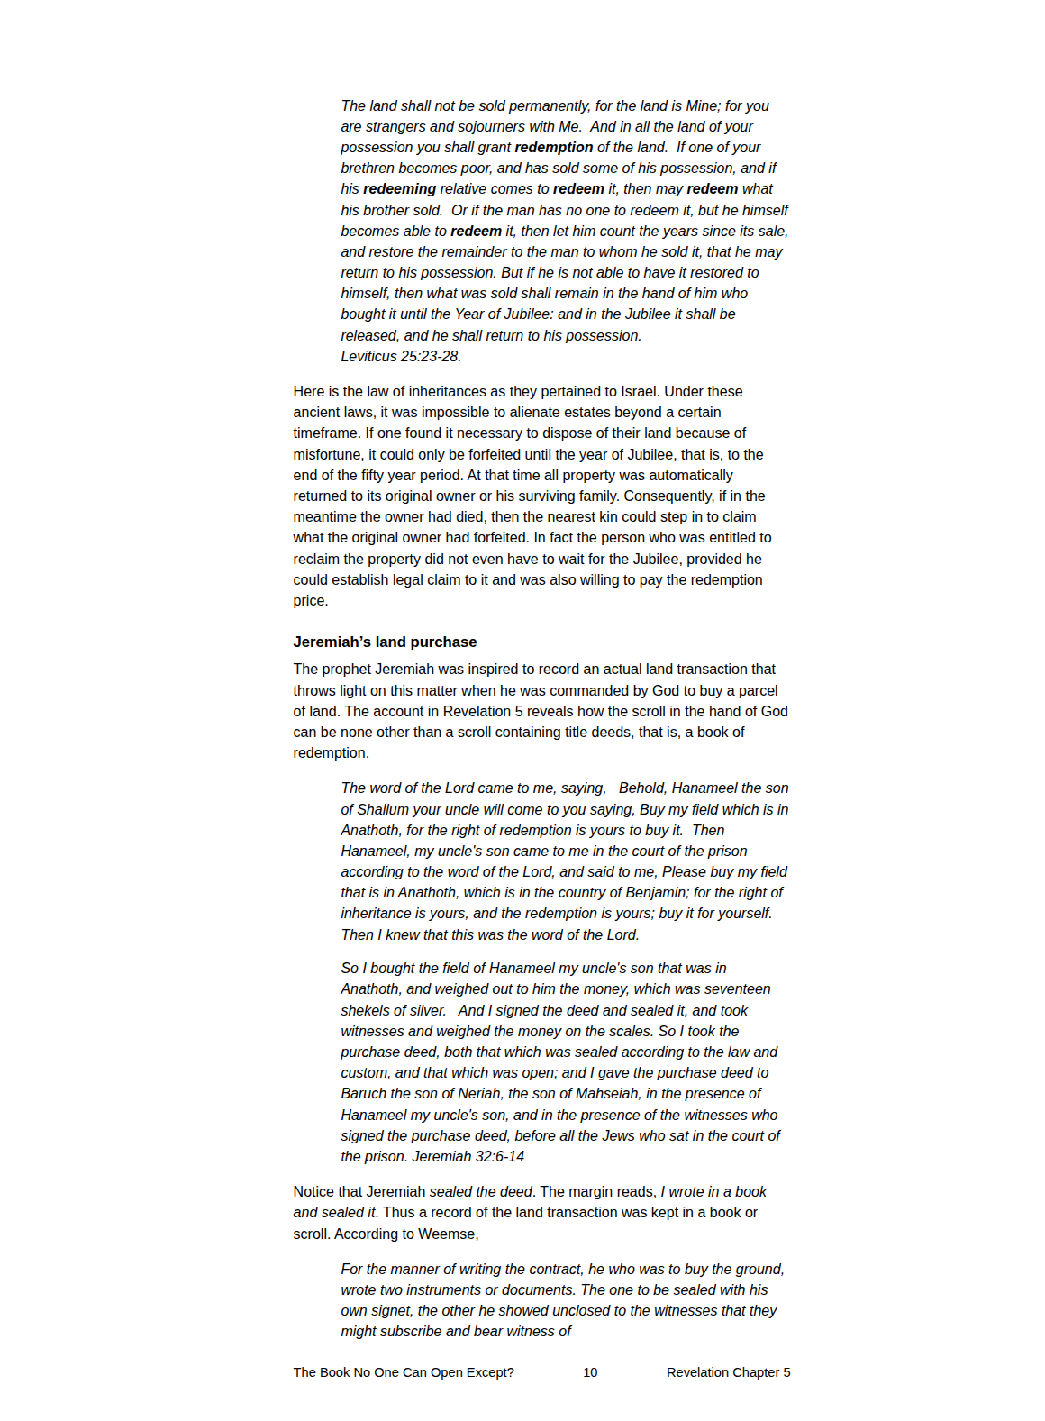The land shall not be sold permanently, for the land is Mine; for you are strangers and sojourners with Me. And in all the land of your possession you shall grant redemption of the land. If one of your brethren becomes poor, and has sold some of his possession, and if his redeeming relative comes to redeem it, then may redeem what his brother sold. Or if the man has no one to redeem it, but he himself becomes able to redeem it, then let him count the years since its sale, and restore the remainder to the man to whom he sold it, that he may return to his possession. But if he is not able to have it restored to himself, then what was sold shall remain in the hand of him who bought it until the Year of Jubilee: and in the Jubilee it shall be released, and he shall return to his possession.
Leviticus 25:23-28.
Here is the law of inheritances as they pertained to Israel. Under these ancient laws, it was impossible to alienate estates beyond a certain timeframe. If one found it necessary to dispose of their land because of misfortune, it could only be forfeited until the year of Jubilee, that is, to the end of the fifty year period. At that time all property was automatically returned to its original owner or his surviving family. Consequently, if in the meantime the owner had died, then the nearest kin could step in to claim what the original owner had forfeited. In fact the person who was entitled to reclaim the property did not even have to wait for the Jubilee, provided he could establish legal claim to it and was also willing to pay the redemption price.
Jeremiah’s land purchase
The prophet Jeremiah was inspired to record an actual land transaction that throws light on this matter when he was commanded by God to buy a parcel of land. The account in Revelation 5 reveals how the scroll in the hand of God can be none other than a scroll containing title deeds, that is, a book of redemption.
The word of the Lord came to me, saying, Behold, Hanameel the son of Shallum your uncle will come to you saying, Buy my field which is in Anathoth, for the right of redemption is yours to buy it. Then Hanameel, my uncle's son came to me in the court of the prison according to the word of the Lord, and said to me, Please buy my field that is in Anathoth, which is in the country of Benjamin; for the right of inheritance is yours, and the redemption is yours; buy it for yourself. Then I knew that this was the word of the Lord.
So I bought the field of Hanameel my uncle's son that was in Anathoth, and weighed out to him the money, which was seventeen shekels of silver. And I signed the deed and sealed it, and took witnesses and weighed the money on the scales. So I took the purchase deed, both that which was sealed according to the law and custom, and that which was open; and I gave the purchase deed to Baruch the son of Neriah, the son of Mahseiah, in the presence of Hanameel my uncle's son, and in the presence of the witnesses who signed the purchase deed, before all the Jews who sat in the court of the prison. Jeremiah 32:6-14
Notice that Jeremiah sealed the deed. The margin reads, I wrote in a book and sealed it. Thus a record of the land transaction was kept in a book or scroll. According to Weemse,
For the manner of writing the contract, he who was to buy the ground, wrote two instruments or documents. The one to be sealed with his own signet, the other he showed unclosed to the witnesses that they might subscribe and bear witness of
The Book No One Can Open Except? 10 Revelation Chapter 5